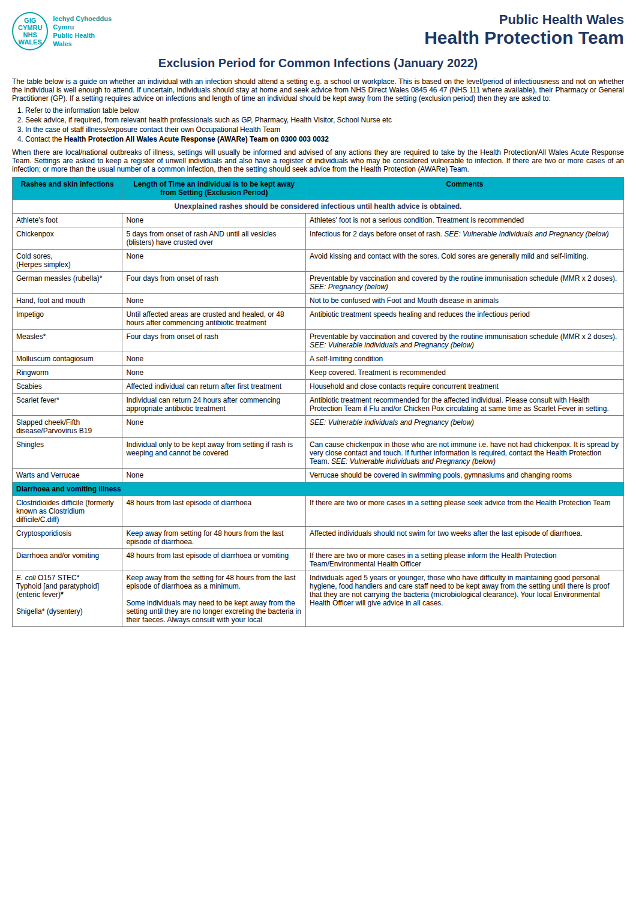GIG
CYMRU
NHS
WALES
Iechyd Cyhoeddus
Cymru
Public Health
Wales
Public Health Wales
Health Protection Team
Exclusion Period for Common Infections (January 2022)
The table below is a guide on whether an individual with an infection should attend a setting e.g. a school or workplace. This is based on the level/period of infectiousness and not on whether the individual is well enough to attend. If uncertain, individuals should stay at home and seek advice from NHS Direct Wales 0845 46 47 (NHS 111 where available), their Pharmacy or General Practitioner (GP). If a setting requires advice on infections and length of time an individual should be kept away from the setting (exclusion period) then they are asked to:
Refer to the information table below
Seek advice, if required, from relevant health professionals such as GP, Pharmacy, Health Visitor, School Nurse etc
In the case of staff illness/exposure contact their own Occupational Health Team
Contact the Health Protection All Wales Acute Response (AWARe) Team on 0300 003 0032
When there are local/national outbreaks of illness, settings will usually be informed and advised of any actions they are required to take by the Health Protection/All Wales Acute Response Team. Settings are asked to keep a register of unwell individuals and also have a register of individuals who may be considered vulnerable to infection. If there are two or more cases of an infection; or more than the usual number of a common infection, then the setting should seek advice from the Health Protection (AWARe) Team.
| Rashes and skin infections | Length of Time an individual is to be kept away from Setting (Exclusion Period) | Comments |
| --- | --- | --- |
| Unexplained rashes should be considered infectious until health advice is obtained. |
| Athlete's foot | None | Athletes' foot is not a serious condition. Treatment is recommended |
| Chickenpox | 5 days from onset of rash AND until all vesicles (blisters) have crusted over | Infectious for 2 days before onset of rash. SEE: Vulnerable Individuals and Pregnancy (below) |
| Cold sores, (Herpes simplex) | None | Avoid kissing and contact with the sores. Cold sores are generally mild and self-limiting. |
| German measles (rubella)* | Four days from onset of rash | Preventable by vaccination and covered by the routine immunisation schedule (MMR x 2 doses). SEE: Pregnancy (below) |
| Hand, foot and mouth | None | Not to be confused with Foot and Mouth disease in animals |
| Impetigo | Until affected areas are crusted and healed, or 48 hours after commencing antibiotic treatment | Antibiotic treatment speeds healing and reduces the infectious period |
| Measles* | Four days from onset of rash | Preventable by vaccination and covered by the routine immunisation schedule (MMR x 2 doses). SEE: Vulnerable individuals and Pregnancy (below) |
| Molluscum contagiosum | None | A self-limiting condition |
| Ringworm | None | Keep covered. Treatment is recommended |
| Scabies | Affected individual can return after first treatment | Household and close contacts require concurrent treatment |
| Scarlet fever* | Individual can return 24 hours after commencing appropriate antibiotic treatment | Antibiotic treatment recommended for the affected individual. Please consult with Health Protection Team if Flu and/or Chicken Pox circulating at same time as Scarlet Fever in setting. |
| Slapped cheek/Fifth disease/Parvovirus B19 | None | SEE: Vulnerable individuals and Pregnancy (below) |
| Shingles | Individual only to be kept away from setting if rash is weeping and cannot be covered | Can cause chickenpox in those who are not immune i.e. have not had chickenpox. It is spread by very close contact and touch. If further information is required, contact the Health Protection Team. SEE: Vulnerable individuals and Pregnancy (below) |
| Warts and Verrucae | None | Verrucae should be covered in swimming pools, gymnasiums and changing rooms |
| Diarrhoea and vomiting illness |
| Clostridioides difficile (formerly known as Clostridium difficile/C.diff) | 48 hours from last episode of diarrhoea | If there are two or more cases in a setting please seek advice from the Health Protection Team |
| Cryptosporidiosis | Keep away from setting for 48 hours from the last episode of diarrhoea. | Affected individuals should not swim for two weeks after the last episode of diarrhoea. |
| Diarrhoea and/or vomiting | 48 hours from last episode of diarrhoea or vomiting | If there are two or more cases in a setting please inform the Health Protection Team/Environmental Health Officer |
| E. coli O157 STEC* Typhoid [and paratyphoid] (enteric fever) * Shigella* (dysentery) | Keep away from the setting for 48 hours from the last episode of diarrhoea as a minimum. Some individuals may need to be kept away from the setting until they are no longer excreting the bacteria in their faeces. Always consult with your local | Individuals aged 5 years or younger, those who have difficulty in maintaining good personal hygiene, food handlers and care staff need to be kept away from the setting until there is proof that they are not carrying the bacteria (microbiological clearance). Your local Environmental Health Officer will give advice in all cases. |